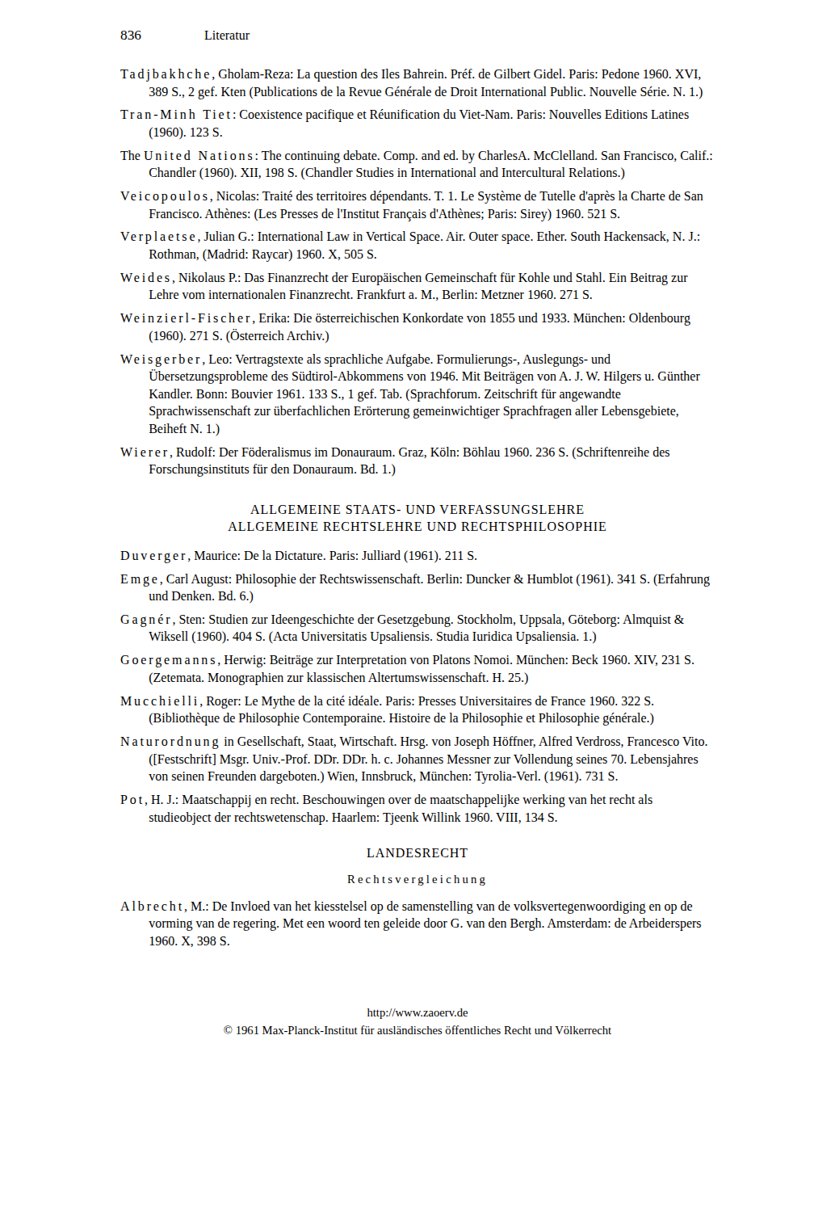836 Literatur
Tadjbakhche, Gholam-Reza: La question des Iles Bahrein. Préf. de Gilbert Gidel. Paris: Pedone 1960. XVI, 389 S., 2 gef. Kten (Publications de la Revue Générale de Droit International Public. Nouvelle Série. N. 1.)
Tran-Minh Tiet: Coexistence pacifique et Réunification du Viet-Nam. Paris: Nouvelles Editions Latines (1960). 123 S.
The United Nations: The continuing debate. Comp. and ed. by CharlesA. McClelland. San Francisco, Calif.: Chandler (1960). XII, 198 S. (Chandler Studies in International and Intercultural Relations.)
Veicopoulos, Nicolas: Traité des territoires dépendants. T. 1. Le Système de Tutelle d'après la Charte de San Francisco. Athènes: (Les Presses de l'Institut Français d'Athènes; Paris: Sirey) 1960. 521 S.
Verplaetse, Julian G.: International Law in Vertical Space. Air. Outer space. Ether. South Hackensack, N. J.: Rothman, (Madrid: Raycar) 1960. X, 505 S.
Weides, Nikolaus P.: Das Finanzrecht der Europäischen Gemeinschaft für Kohle und Stahl. Ein Beitrag zur Lehre vom internationalen Finanzrecht. Frankfurt a. M., Berlin: Metzner 1960. 271 S.
Weinzierl-Fischer, Erika: Die österreichischen Konkordate von 1855 und 1933. München: Oldenbourg (1960). 271 S. (Österreich Archiv.)
Weisgerber, Leo: Vertragstexte als sprachliche Aufgabe. Formulierungs-, Auslegungs- und Übersetzungsprobleme des Südtirol-Abkommens von 1946. Mit Beiträgen von A. J. W. Hilgers u. Günther Kandler. Bonn: Bouvier 1961. 133 S., 1 gef. Tab. (Sprachforum. Zeitschrift für angewandte Sprachwissenschaft zur überfachlichen Erörterung gemeinwichtiger Sprachfragen aller Lebensgebiete, Beiheft N. 1.)
Wierer, Rudolf: Der Föderalismus im Donauraum. Graz, Köln: Böhlau 1960. 236 S. (Schriftenreihe des Forschungsinstituts für den Donauraum. Bd. 1.)
ALLGEMEINE STAATS- UND VERFASSUNGSLEHRE
ALLGEMEINE RECHTSLEHRE UND RECHTSPHILOSOPHIE
Duverger, Maurice: De la Dictature. Paris: Julliard (1961). 211 S.
Emge, Carl August: Philosophie der Rechtswissenschaft. Berlin: Duncker & Humblot (1961). 341 S. (Erfahrung und Denken. Bd. 6.)
Gagnér, Sten: Studien zur Ideengeschichte der Gesetzgebung. Stockholm, Uppsala, Göteborg: Almquist & Wiksell (1960). 404 S. (Acta Universitatis Upsaliensis. Studia Iuridica Upsaliensia. 1.)
Goergemanns, Herwig: Beiträge zur Interpretation von Platons Nomoi. München: Beck 1960. XIV, 231 S. (Zetemata. Monographien zur klassischen Altertumswissenschaft. H. 25.)
Mucchielli, Roger: Le Mythe de la cité idéale. Paris: Presses Universitaires de France 1960. 322 S. (Bibliothèque de Philosophie Contemporaine. Histoire de la Philosophie et Philosophie générale.)
Naturordnung in Gesellschaft, Staat, Wirtschaft. Hrsg. von Joseph Höffner, Alfred Verdross, Francesco Vito. ([Festschrift] Msgr. Univ.-Prof. DDr. DDr. h. c. Johannes Messner zur Vollendung seines 70. Lebensjahres von seinen Freunden dargeboten.) Wien, Innsbruck, München: Tyrolia-Verl. (1961). 731 S.
Pot, H. J.: Maatschappij en recht. Beschouwingen over de maatschappelijke werking van het recht als studieobject der rechtswetenschap. Haarlem: Tjeenk Willink 1960. VIII, 134 S.
LANDESRECHT
Rechtsvergleichung
Albrecht, M.: De Invloed van het kiesstelsel op de samenstelling van de volksvertegenwoordiging en op de vorming van de regering. Met een woord ten geleide door G. van den Bergh. Amsterdam: de Arbeiderspers 1960. X, 398 S.
http://www.zaoerv.de
© 1961 Max-Planck-Institut für ausländisches öffentliches Recht und Völkerrecht